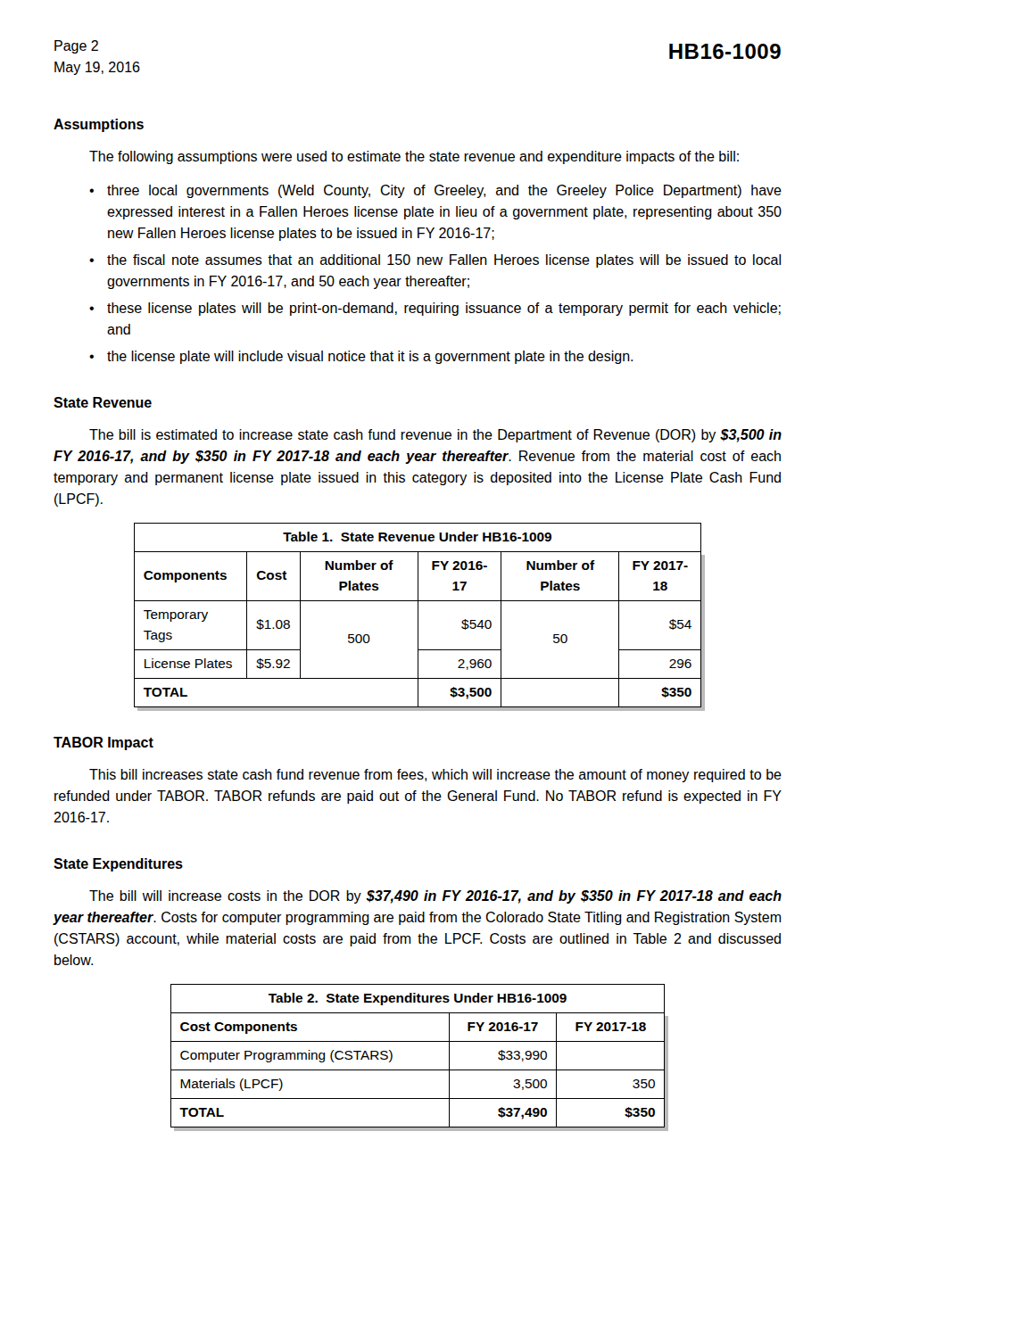Page 2
May 19, 2016
HB16-1009
Assumptions
The following assumptions were used to estimate the state revenue and expenditure impacts of the bill:
three local governments (Weld County, City of Greeley, and the Greeley Police Department) have expressed interest in a Fallen Heroes license plate in lieu of a government plate, representing about 350 new Fallen Heroes license plates to be issued in FY 2016-17;
the fiscal note assumes that an additional 150 new Fallen Heroes license plates will be issued to local governments in FY 2016-17, and 50 each year thereafter;
these license plates will be print-on-demand, requiring issuance of a temporary permit for each vehicle; and
the license plate will include visual notice that it is a government plate in the design.
State Revenue
The bill is estimated to increase state cash fund revenue in the Department of Revenue (DOR) by $3,500 in FY 2016-17, and by $350 in FY 2017-18 and each year thereafter. Revenue from the material cost of each temporary and permanent license plate issued in this category is deposited into the License Plate Cash Fund (LPCF).
Table 1. State Revenue Under HB16-1009
| Components | Cost | Number of Plates | FY 2016-17 | Number of Plates | FY 2017-18 |
| --- | --- | --- | --- | --- | --- |
| Temporary Tags | $1.08 | 500 | $540 | 50 | $54 |
| License Plates | $5.92 | 2,960 | 296 |
| TOTAL | $3,500 | | $350 |
TABOR Impact
This bill increases state cash fund revenue from fees, which will increase the amount of money required to be refunded under TABOR. TABOR refunds are paid out of the General Fund. No TABOR refund is expected in FY 2016-17.
State Expenditures
The bill will increase costs in the DOR by $37,490 in FY 2016-17, and by $350 in FY 2017-18 and each year thereafter. Costs for computer programming are paid from the Colorado State Titling and Registration System (CSTARS) account, while material costs are paid from the LPCF. Costs are outlined in Table 2 and discussed below.
Table 2. State Expenditures Under HB16-1009
| Cost Components | FY 2016-17 | FY 2017-18 |
| --- | --- | --- |
| Computer Programming (CSTARS) | $33,990 | |
| Materials (LPCF) | 3,500 | 350 |
| TOTAL | $37,490 | $350 |